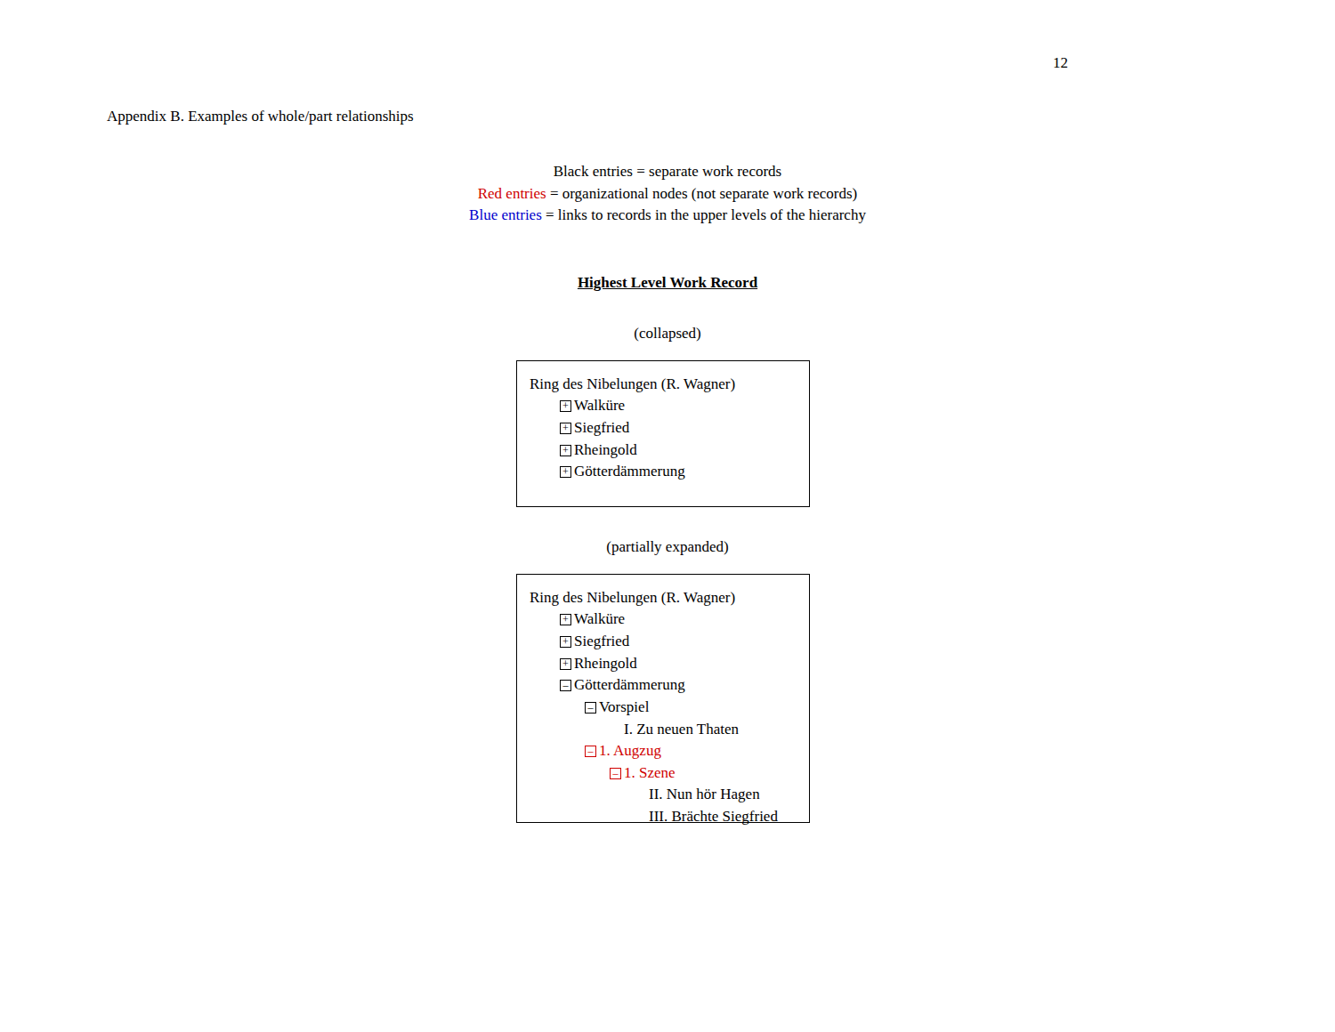12
Appendix B. Examples of whole/part relationships
Black entries = separate work records
Red entries = organizational nodes (not separate work records)
Blue entries = links to records in the upper levels of the hierarchy
Highest Level Work Record
(collapsed)
Ring des Nibelungen (R. Wagner)
+Walküre
+Siegfried
+Rheingold
+Götterdämmerung
(partially expanded)
Ring des Nibelungen (R. Wagner)
+Walküre
+Siegfried
+Rheingold
–Götterdämmerung
–Vorspiel
I. Zu neuen Thaten
–1. Augzug
–1. Szene
II. Nun hör Hagen
III. Brächte Siegfried